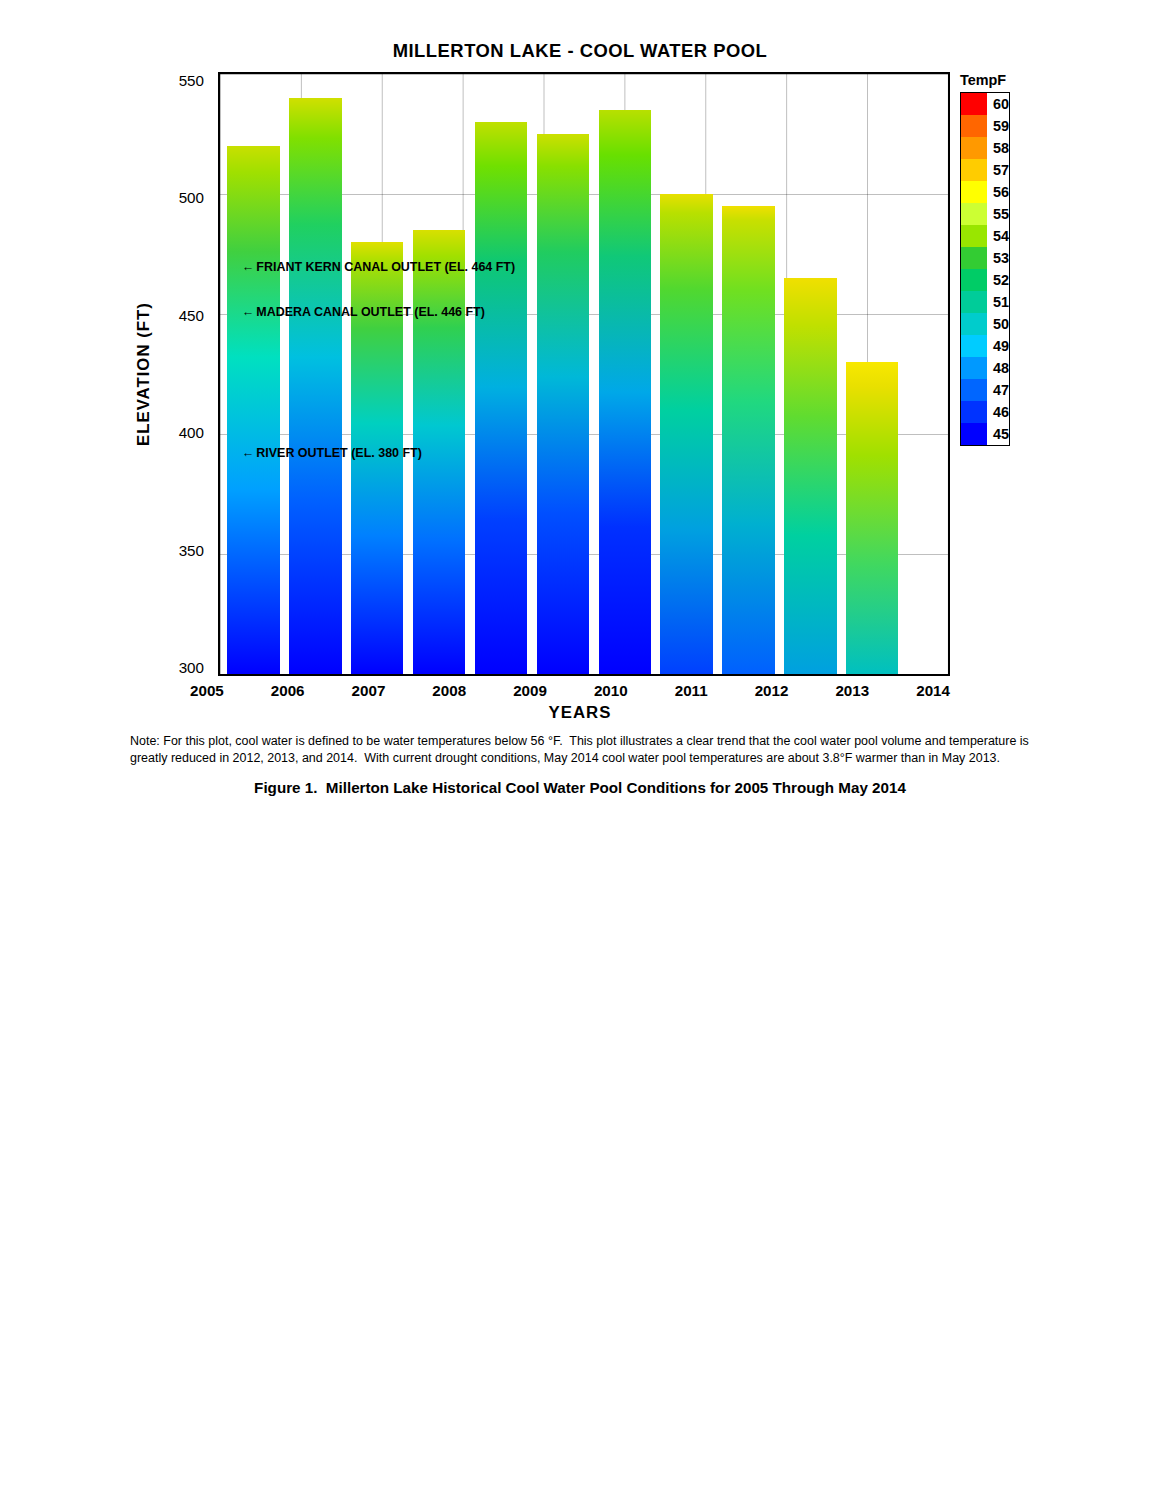MILLERTON LAKE - COOL WATER POOL
ELEVATION (FT)
550 500 450 400 350 300
←FRIANT KERN CANAL OUTLET (EL. 464 FT)
←MADERA CANAL OUTLET (EL. 446 FT)
←RIVER OUTLET (EL. 380 FT)
TempF
60
59
58
57
56
55
54
53
52
51
50
49
48
47
46
45
2005 2006 2007 2008 2009 2010 2011 2012 2013 2014
YEARS
Note: For this plot, cool water is defined to be water temperatures below 56 °F. This plot illustrates a clear trend that the cool water pool volume and temperature is greatly reduced in 2012, 2013, and 2014. With current drought conditions, May 2014 cool water pool temperatures are about 3.8°F warmer than in May 2013.
Figure 1. Millerton Lake Historical Cool Water Pool Conditions for 2005 Through May 2014